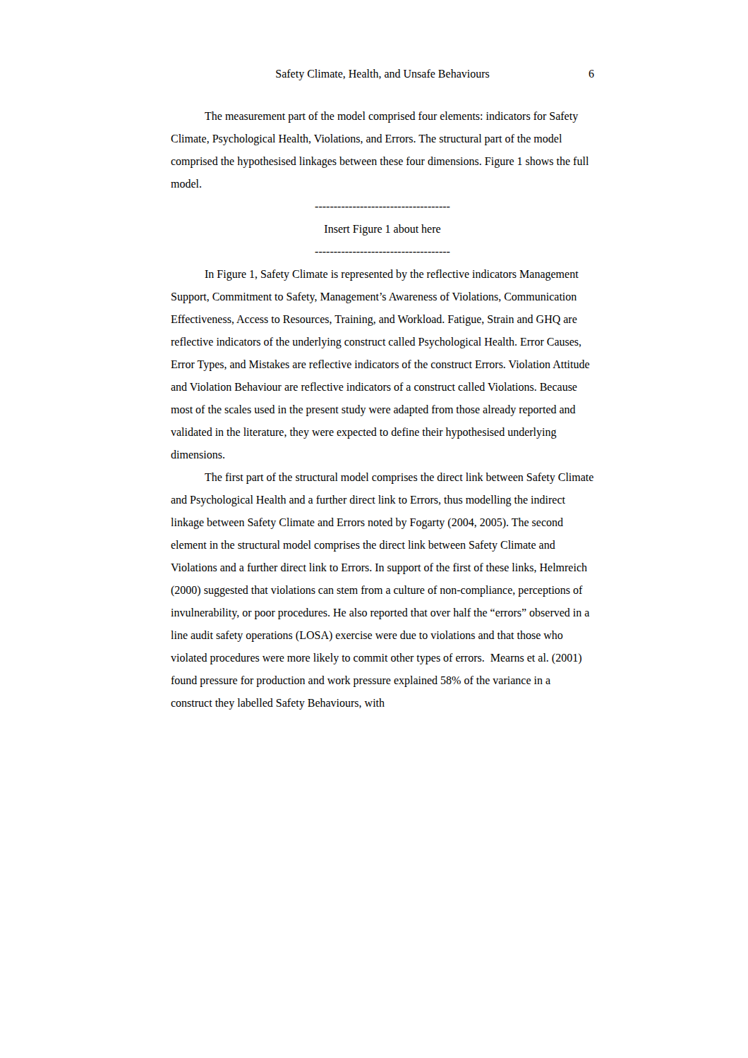Safety Climate, Health, and Unsafe Behaviours 6
The measurement part of the model comprised four elements: indicators for Safety Climate, Psychological Health, Violations, and Errors. The structural part of the model comprised the hypothesised linkages between these four dimensions. Figure 1 shows the full model.
------------------------------------
Insert Figure 1 about here
------------------------------------
In Figure 1, Safety Climate is represented by the reflective indicators Management Support, Commitment to Safety, Management’s Awareness of Violations, Communication Effectiveness, Access to Resources, Training, and Workload. Fatigue, Strain and GHQ are reflective indicators of the underlying construct called Psychological Health. Error Causes, Error Types, and Mistakes are reflective indicators of the construct Errors. Violation Attitude and Violation Behaviour are reflective indicators of a construct called Violations. Because most of the scales used in the present study were adapted from those already reported and validated in the literature, they were expected to define their hypothesised underlying dimensions.
The first part of the structural model comprises the direct link between Safety Climate and Psychological Health and a further direct link to Errors, thus modelling the indirect linkage between Safety Climate and Errors noted by Fogarty (2004, 2005). The second element in the structural model comprises the direct link between Safety Climate and Violations and a further direct link to Errors. In support of the first of these links, Helmreich (2000) suggested that violations can stem from a culture of non-compliance, perceptions of invulnerability, or poor procedures. He also reported that over half the “errors” observed in a line audit safety operations (LOSA) exercise were due to violations and that those who violated procedures were more likely to commit other types of errors. Mearns et al. (2001) found pressure for production and work pressure explained 58% of the variance in a construct they labelled Safety Behaviours, with